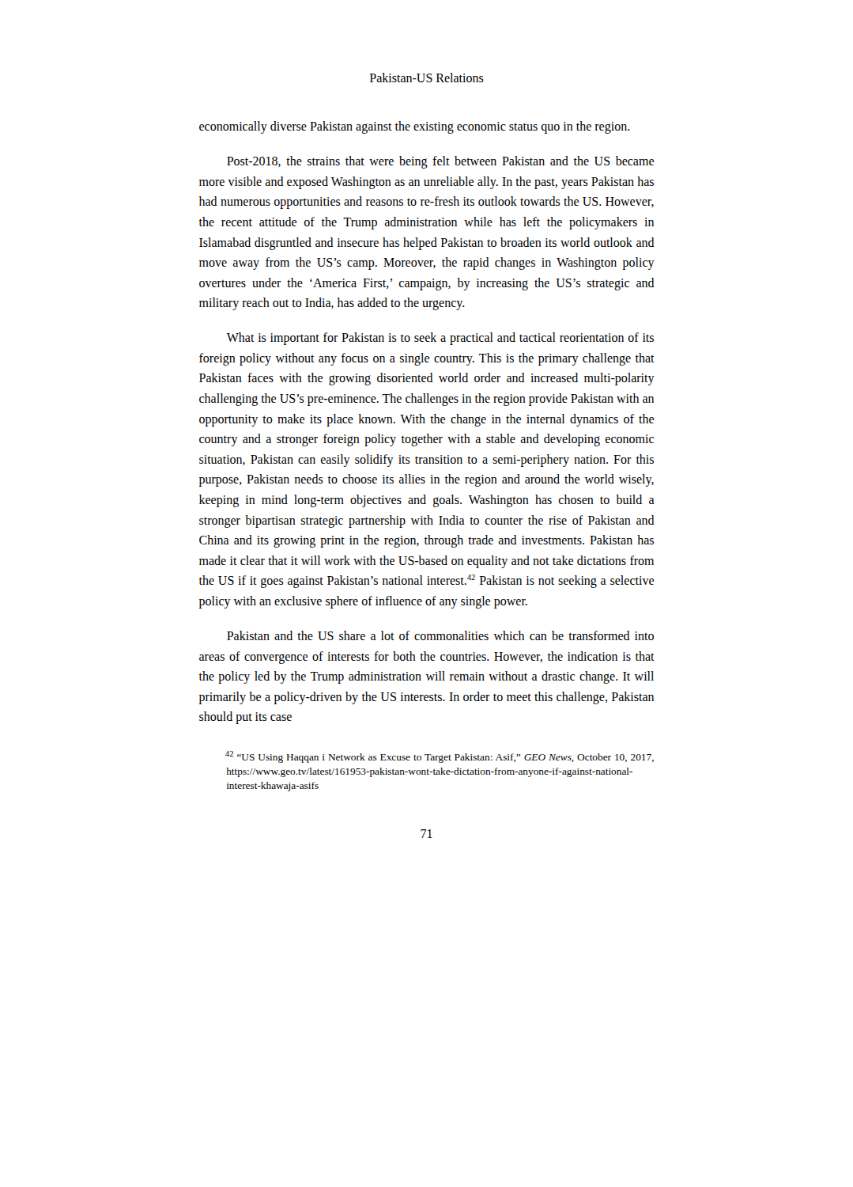Pakistan-US Relations
economically diverse Pakistan against the existing economic status quo in the region.
Post-2018, the strains that were being felt between Pakistan and the US became more visible and exposed Washington as an unreliable ally. In the past, years Pakistan has had numerous opportunities and reasons to re-fresh its outlook towards the US. However, the recent attitude of the Trump administration while has left the policymakers in Islamabad disgruntled and insecure has helped Pakistan to broaden its world outlook and move away from the US’s camp. Moreover, the rapid changes in Washington policy overtures under the ‘America First,’ campaign, by increasing the US’s strategic and military reach out to India, has added to the urgency.
What is important for Pakistan is to seek a practical and tactical reorientation of its foreign policy without any focus on a single country. This is the primary challenge that Pakistan faces with the growing disoriented world order and increased multi-polarity challenging the US’s pre-eminence. The challenges in the region provide Pakistan with an opportunity to make its place known. With the change in the internal dynamics of the country and a stronger foreign policy together with a stable and developing economic situation, Pakistan can easily solidify its transition to a semi-periphery nation. For this purpose, Pakistan needs to choose its allies in the region and around the world wisely, keeping in mind long-term objectives and goals. Washington has chosen to build a stronger bipartisan strategic partnership with India to counter the rise of Pakistan and China and its growing print in the region, through trade and investments. Pakistan has made it clear that it will work with the US-based on equality and not take dictations from the US if it goes against Pakistan’s national interest.42 Pakistan is not seeking a selective policy with an exclusive sphere of influence of any single power.
Pakistan and the US share a lot of commonalities which can be transformed into areas of convergence of interests for both the countries. However, the indication is that the policy led by the Trump administration will remain without a drastic change. It will primarily be a policy-driven by the US interests. In order to meet this challenge, Pakistan should put its case
42 “US Using Haqqan i Network as Excuse to Target Pakistan: Asif,” GEO News, October 10, 2017, https://www.geo.tv/latest/161953-pakistan-wont-take-dictation-from-anyone-if-against-national-interest-khawaja-asifs
71